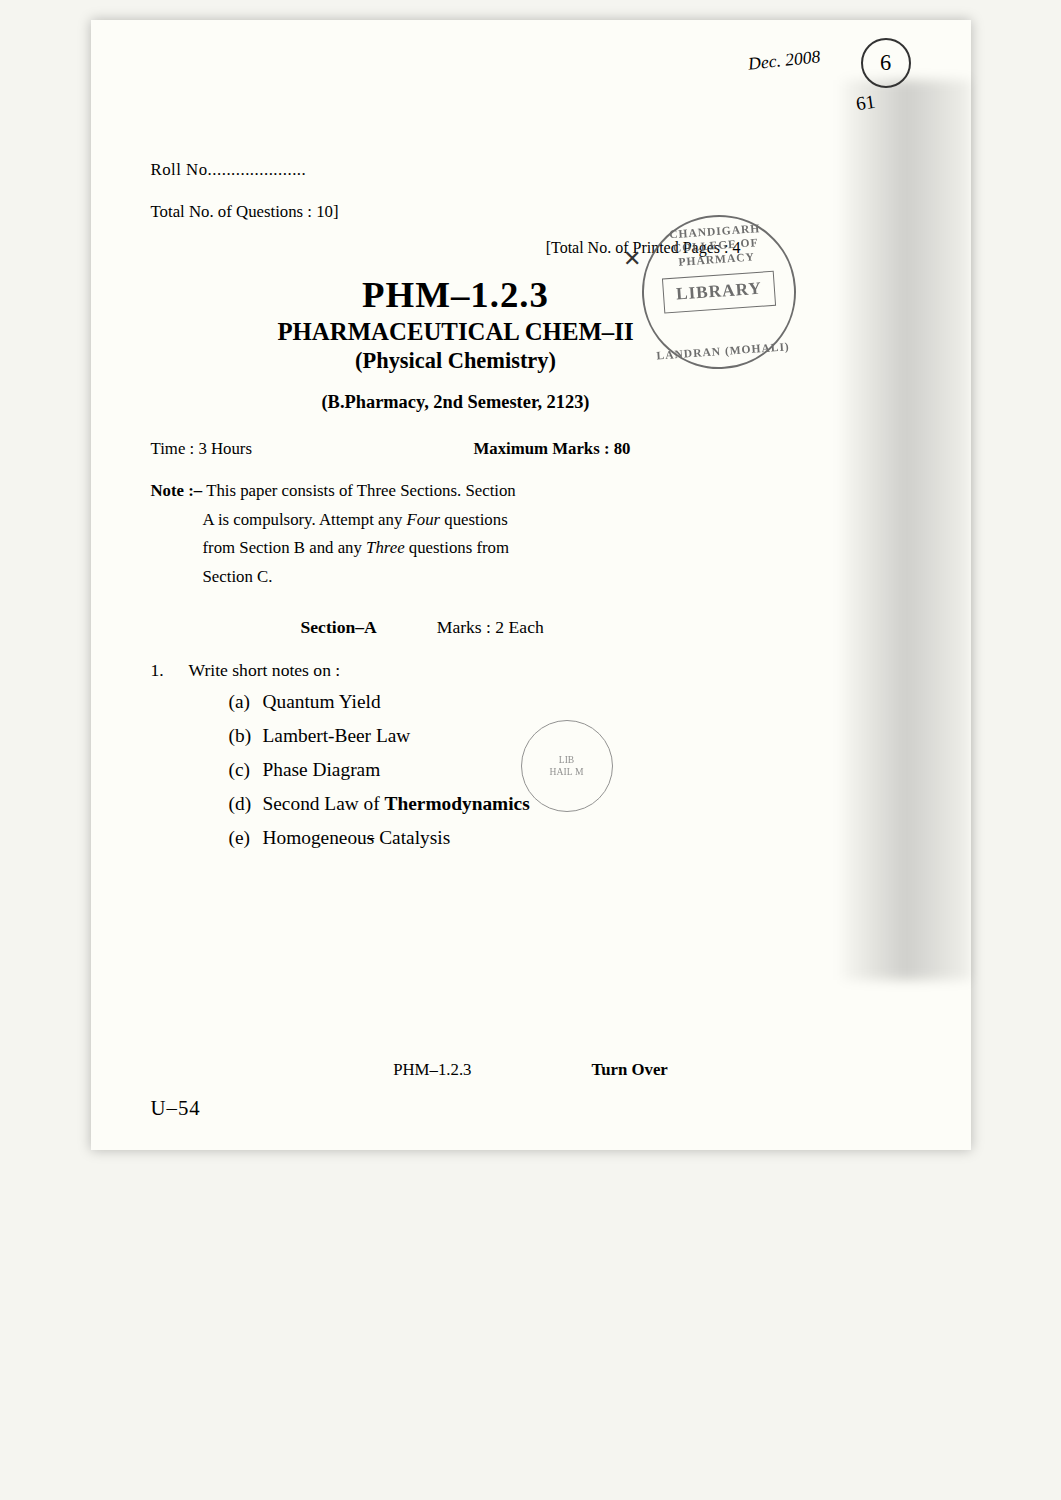Dec. 2008
6
61
CHANDIGARH COLLEGE OF PHARMACY
LIBRARY
LANDRAN (MOHALI)
✕
Roll No.....................
Total No. of Questions : 10]
[Total No. of Printed Pages : 4
PHM–1.2.3
PHARMACEUTICAL CHEM–II
(Physical Chemistry)
(B.Pharmacy, 2nd Semester, 2123)
Time : 3 Hours Maximum Marks : 80
Note :– This paper consists of Three Sections. Section A is compulsory. Attempt any Four questions from Section B and any Three questions from Section C.
Section–A Marks : 2 Each
1.
Write short notes on :
(a) Quantum Yield
(b) Lambert-Beer Law
(c) Phase Diagram
(d) Second Law of Thermodynamics
(e) Homogeneous Catalysis
LIB
HAIL M
PHM–1.2.3 Turn Over
U–54